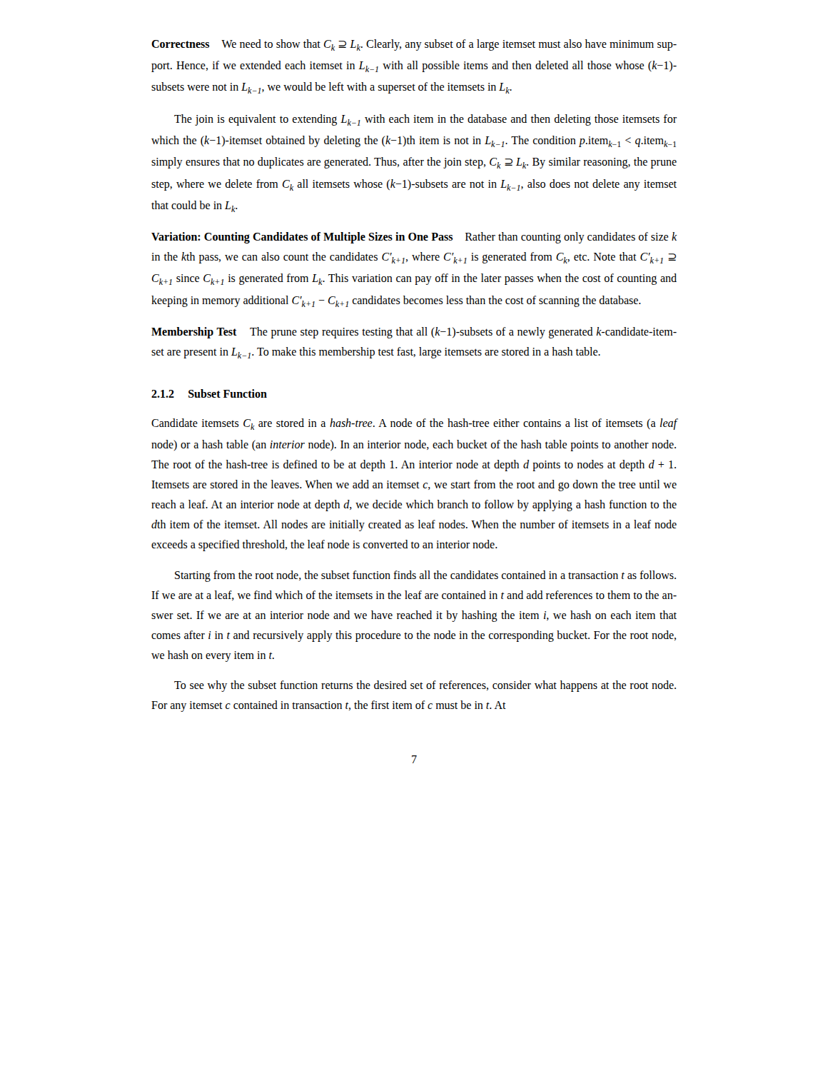Correctness We need to show that Ck ⊇ Lk. Clearly, any subset of a large itemset must also have minimum support. Hence, if we extended each itemset in Lk−1 with all possible items and then deleted all those whose (k−1)-subsets were not in Lk−1, we would be left with a superset of the itemsets in Lk.
The join is equivalent to extending Lk−1 with each item in the database and then deleting those itemsets for which the (k−1)-itemset obtained by deleting the (k−1)th item is not in Lk−1. The condition p.itemk−1 < q.itemk−1 simply ensures that no duplicates are generated. Thus, after the join step, Ck ⊇ Lk. By similar reasoning, the prune step, where we delete from Ck all itemsets whose (k−1)-subsets are not in Lk−1, also does not delete any itemset that could be in Lk.
Variation: Counting Candidates of Multiple Sizes in One Pass Rather than counting only candidates of size k in the kth pass, we can also count the candidates C′k+1, where C′k+1 is generated from Ck, etc. Note that C′k+1 ⊇ Ck+1 since Ck+1 is generated from Lk. This variation can pay off in the later passes when the cost of counting and keeping in memory additional C′k+1 − Ck+1 candidates becomes less than the cost of scanning the database.
Membership Test The prune step requires testing that all (k−1)-subsets of a newly generated k-candidate-itemset are present in Lk−1. To make this membership test fast, large itemsets are stored in a hash table.
2.1.2 Subset Function
Candidate itemsets Ck are stored in a hash-tree. A node of the hash-tree either contains a list of itemsets (a leaf node) or a hash table (an interior node). In an interior node, each bucket of the hash table points to another node. The root of the hash-tree is defined to be at depth 1. An interior node at depth d points to nodes at depth d + 1. Itemsets are stored in the leaves. When we add an itemset c, we start from the root and go down the tree until we reach a leaf. At an interior node at depth d, we decide which branch to follow by applying a hash function to the dth item of the itemset. All nodes are initially created as leaf nodes. When the number of itemsets in a leaf node exceeds a specified threshold, the leaf node is converted to an interior node.
Starting from the root node, the subset function finds all the candidates contained in a transaction t as follows. If we are at a leaf, we find which of the itemsets in the leaf are contained in t and add references to them to the answer set. If we are at an interior node and we have reached it by hashing the item i, we hash on each item that comes after i in t and recursively apply this procedure to the node in the corresponding bucket. For the root node, we hash on every item in t.
To see why the subset function returns the desired set of references, consider what happens at the root node. For any itemset c contained in transaction t, the first item of c must be in t. At
7